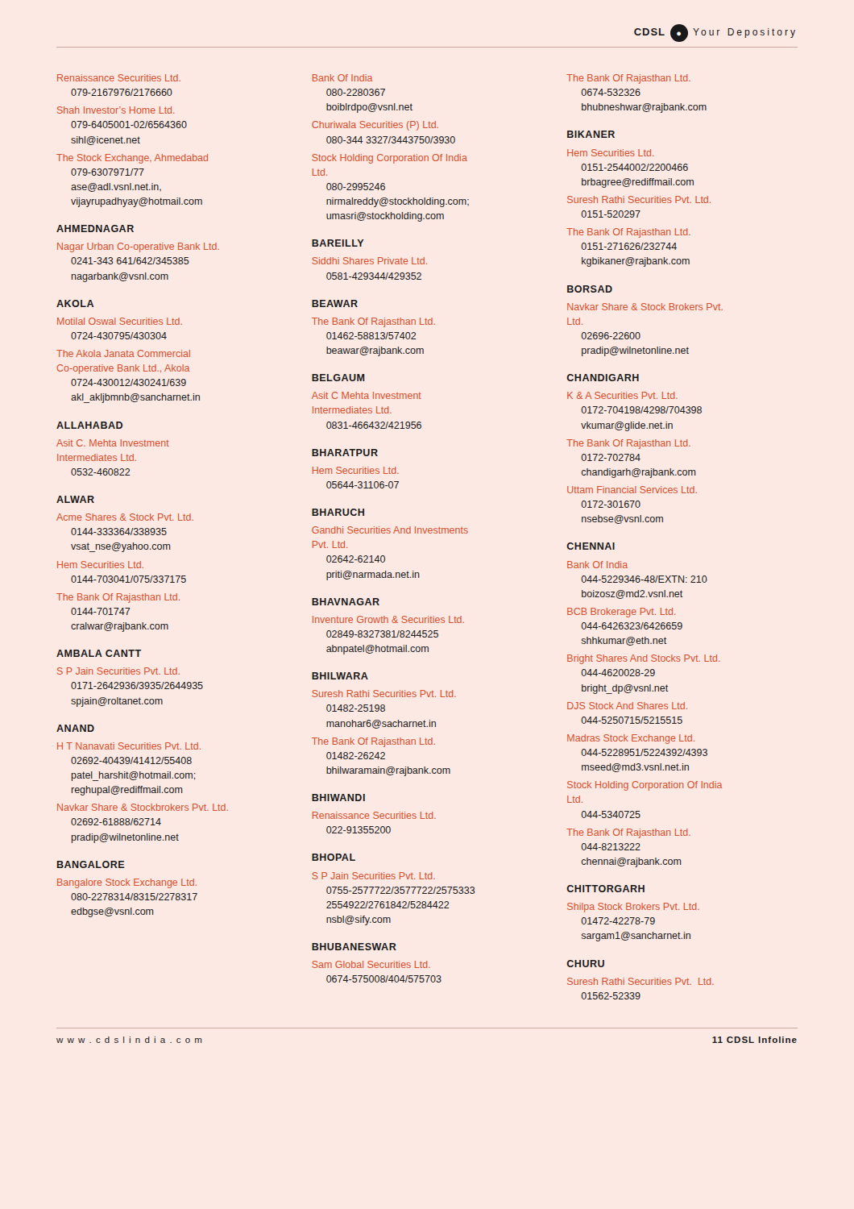CDSL●Your Depository
Renaissance Securities Ltd.
079-2167976/2176660
Shah Investor’s Home Ltd.
079-6405001-02/6564360
sihl@icenet.net
The Stock Exchange, Ahmedabad
079-6307971/77
ase@adl.vsnl.net.in,
vijayrupadhyay@hotmail.com
AHMEDNAGAR
Nagar Urban Co-operative Bank Ltd.
0241-343 641/642/345385
nagarbank@vsnl.com
AKOLA
Motilal Oswal Securities Ltd.
0724-430795/430304
The Akola Janata Commercial
Co-operative Bank Ltd., Akola
0724-430012/430241/639
akl_akljbmnb@sancharnet.in
ALLAHABAD
Asit C. Mehta Investment
Intermediates Ltd.
0532-460822
ALWAR
Acme Shares & Stock Pvt. Ltd.
0144-333364/338935
vsat_nse@yahoo.com
Hem Securities Ltd.
0144-703041/075/337175
The Bank Of Rajasthan Ltd.
0144-701747
cralwar@rajbank.com
AMBALA CANTT
S P Jain Securities Pvt. Ltd.
0171-2642936/3935/2644935
spjain@roltanet.com
ANAND
H T Nanavati Securities Pvt. Ltd.
02692-40439/41412/55408
patel_harshit@hotmail.com;
reghupal@rediffmail.com
Navkar Share & Stockbrokers Pvt. Ltd.
02692-61888/62714
pradip@wilnetonline.net
BANGALORE
Bangalore Stock Exchange Ltd.
080-2278314/8315/2278317
edbgse@vsnl.com
Bank Of India
080-2280367
boiblrdpo@vsnl.net
Churiwala Securities (P) Ltd.
080-344 3327/3443750/3930
Stock Holding Corporation Of India
Ltd.
080-2995246
nirmalreddy@stockholding.com;
umasri@stockholding.com
BAREILLY
Siddhi Shares Private Ltd.
0581-429344/429352
BEAWAR
The Bank Of Rajasthan Ltd.
01462-58813/57402
beawar@rajbank.com
BELGAUM
Asit C Mehta Investment
Intermediates Ltd.
0831-466432/421956
BHARATPUR
Hem Securities Ltd.
05644-31106-07
BHARUCH
Gandhi Securities And Investments
Pvt. Ltd.
02642-62140
priti@narmada.net.in
BHAVNAGAR
Inventure Growth & Securities Ltd.
02849-8327381/8244525
abnpatel@hotmail.com
BHILWARA
Suresh Rathi Securities Pvt. Ltd.
01482-25198
manohar6@sacharnet.in
The Bank Of Rajasthan Ltd.
01482-26242
bhilwaramain@rajbank.com
BHIWANDI
Renaissance Securities Ltd.
022-91355200
BHOPAL
S P Jain Securities Pvt. Ltd.
0755-2577722/3577722/2575333
2554922/2761842/5284422
nsbl@sify.com
BHUBANESWAR
Sam Global Securities Ltd.
0674-575008/404/575703
The Bank Of Rajasthan Ltd.
0674-532326
bhubneshwar@rajbank.com
BIKANER
Hem Securities Ltd.
0151-2544002/2200466
brbagree@rediffmail.com
Suresh Rathi Securities Pvt. Ltd.
0151-520297
The Bank Of Rajasthan Ltd.
0151-271626/232744
kgbikaner@rajbank.com
BORSAD
Navkar Share & Stock Brokers Pvt.
Ltd.
02696-22600
pradip@wilnetonline.net
CHANDIGARH
K & A Securities Pvt. Ltd.
0172-704198/4298/704398
vkumar@glide.net.in
The Bank Of Rajasthan Ltd.
0172-702784
chandigarh@rajbank.com
Uttam Financial Services Ltd.
0172-301670
nsebse@vsnl.com
CHENNAI
Bank Of India
044-5229346-48/EXTN: 210
boizosz@md2.vsnl.net
BCB Brokerage Pvt. Ltd.
044-6426323/6426659
shhkumar@eth.net
Bright Shares And Stocks Pvt. Ltd.
044-4620028-29
bright_dp@vsnl.net
DJS Stock And Shares Ltd.
044-5250715/5215515
Madras Stock Exchange Ltd.
044-5228951/5224392/4393
mseed@md3.vsnl.net.in
Stock Holding Corporation Of India
Ltd.
044-5340725
The Bank Of Rajasthan Ltd.
044-8213222
chennai@rajbank.com
CHITTORGARH
Shilpa Stock Brokers Pvt. Ltd.
01472-42278-79
sargam1@sancharnet.in
CHURU
Suresh Rathi Securities Pvt. Ltd.
01562-52339
w w w . c d s l i n d i a . c o m
11 CDSL Infoline